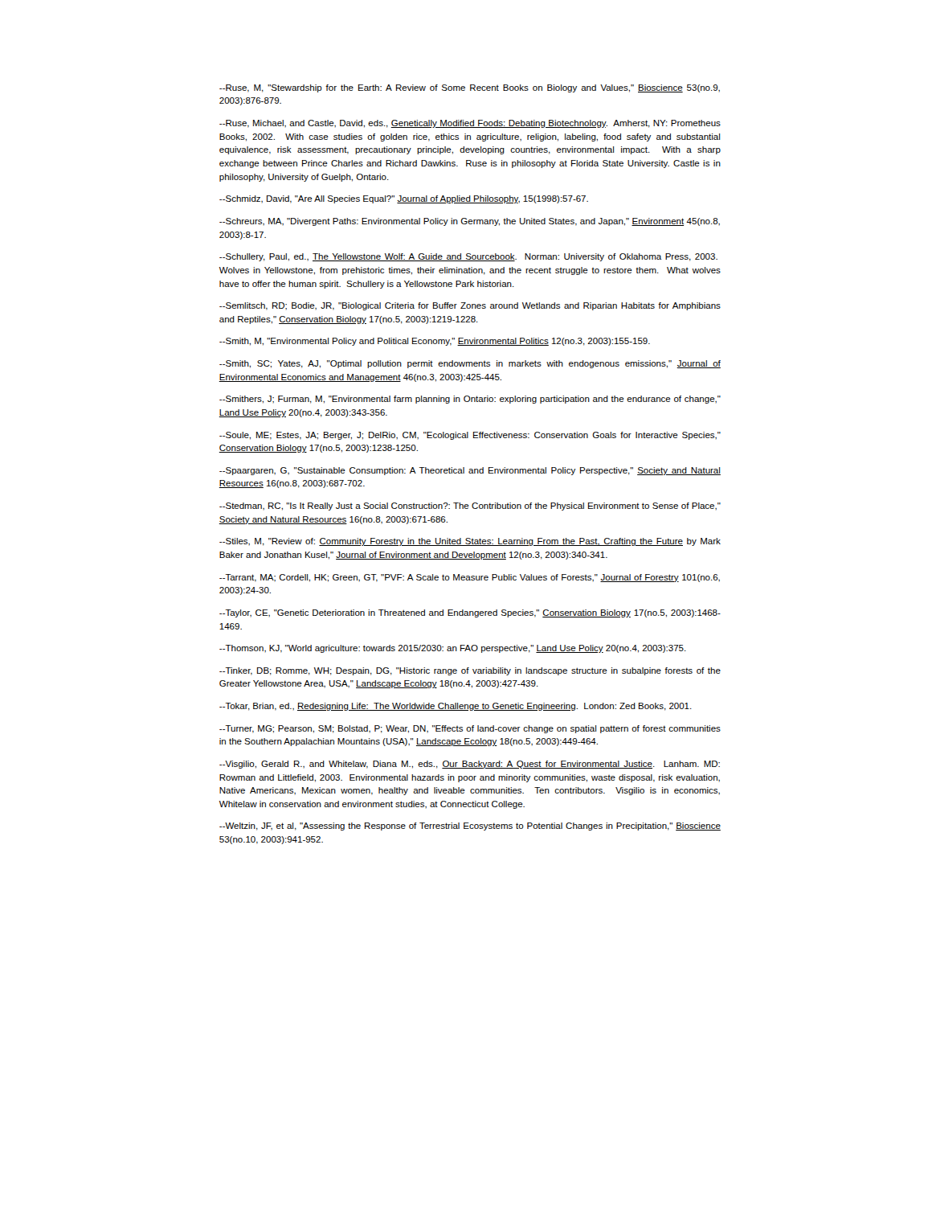--Ruse, M, "Stewardship for the Earth: A Review of Some Recent Books on Biology and Values," Bioscience 53(no.9, 2003):876-879.
--Ruse, Michael, and Castle, David, eds., Genetically Modified Foods: Debating Biotechnology. Amherst, NY: Prometheus Books, 2002. With case studies of golden rice, ethics in agriculture, religion, labeling, food safety and substantial equivalence, risk assessment, precautionary principle, developing countries, environmental impact. With a sharp exchange between Prince Charles and Richard Dawkins. Ruse is in philosophy at Florida State University. Castle is in philosophy, University of Guelph, Ontario.
--Schmidz, David, "Are All Species Equal?" Journal of Applied Philosophy, 15(1998):57-67.
--Schreurs, MA, "Divergent Paths: Environmental Policy in Germany, the United States, and Japan," Environment 45(no.8, 2003):8-17.
--Schullery, Paul, ed., The Yellowstone Wolf: A Guide and Sourcebook. Norman: University of Oklahoma Press, 2003. Wolves in Yellowstone, from prehistoric times, their elimination, and the recent struggle to restore them. What wolves have to offer the human spirit. Schullery is a Yellowstone Park historian.
--Semlitsch, RD; Bodie, JR, "Biological Criteria for Buffer Zones around Wetlands and Riparian Habitats for Amphibians and Reptiles," Conservation Biology 17(no.5, 2003):1219-1228.
--Smith, M, "Environmental Policy and Political Economy," Environmental Politics 12(no.3, 2003):155-159.
--Smith, SC; Yates, AJ, "Optimal pollution permit endowments in markets with endogenous emissions," Journal of Environmental Economics and Management 46(no.3, 2003):425-445.
--Smithers, J; Furman, M, "Environmental farm planning in Ontario: exploring participation and the endurance of change," Land Use Policy 20(no.4, 2003):343-356.
--Soule, ME; Estes, JA; Berger, J; DelRio, CM, "Ecological Effectiveness: Conservation Goals for Interactive Species," Conservation Biology 17(no.5, 2003):1238-1250.
--Spaargaren, G, "Sustainable Consumption: A Theoretical and Environmental Policy Perspective," Society and Natural Resources 16(no.8, 2003):687-702.
--Stedman, RC, "Is It Really Just a Social Construction?: The Contribution of the Physical Environment to Sense of Place," Society and Natural Resources 16(no.8, 2003):671-686.
--Stiles, M, "Review of: Community Forestry in the United States: Learning From the Past, Crafting the Future by Mark Baker and Jonathan Kusel," Journal of Environment and Development 12(no.3, 2003):340-341.
--Tarrant, MA; Cordell, HK; Green, GT, "PVF: A Scale to Measure Public Values of Forests," Journal of Forestry 101(no.6, 2003):24-30.
--Taylor, CE, "Genetic Deterioration in Threatened and Endangered Species," Conservation Biology 17(no.5, 2003):1468-1469.
--Thomson, KJ, "World agriculture: towards 2015/2030: an FAO perspective," Land Use Policy 20(no.4, 2003):375.
--Tinker, DB; Romme, WH; Despain, DG, "Historic range of variability in landscape structure in subalpine forests of the Greater Yellowstone Area, USA," Landscape Ecology 18(no.4, 2003):427-439.
--Tokar, Brian, ed., Redesigning Life: The Worldwide Challenge to Genetic Engineering. London: Zed Books, 2001.
--Turner, MG; Pearson, SM; Bolstad, P; Wear, DN, "Effects of land-cover change on spatial pattern of forest communities in the Southern Appalachian Mountains (USA)," Landscape Ecology 18(no.5, 2003):449-464.
--Visgilio, Gerald R., and Whitelaw, Diana M., eds., Our Backyard: A Quest for Environmental Justice. Lanham. MD: Rowman and Littlefield, 2003. Environmental hazards in poor and minority communities, waste disposal, risk evaluation, Native Americans, Mexican women, healthy and liveable communities. Ten contributors. Visgilio is in economics, Whitelaw in conservation and environment studies, at Connecticut College.
--Weltzin, JF, et al, "Assessing the Response of Terrestrial Ecosystems to Potential Changes in Precipitation," Bioscience 53(no.10, 2003):941-952.